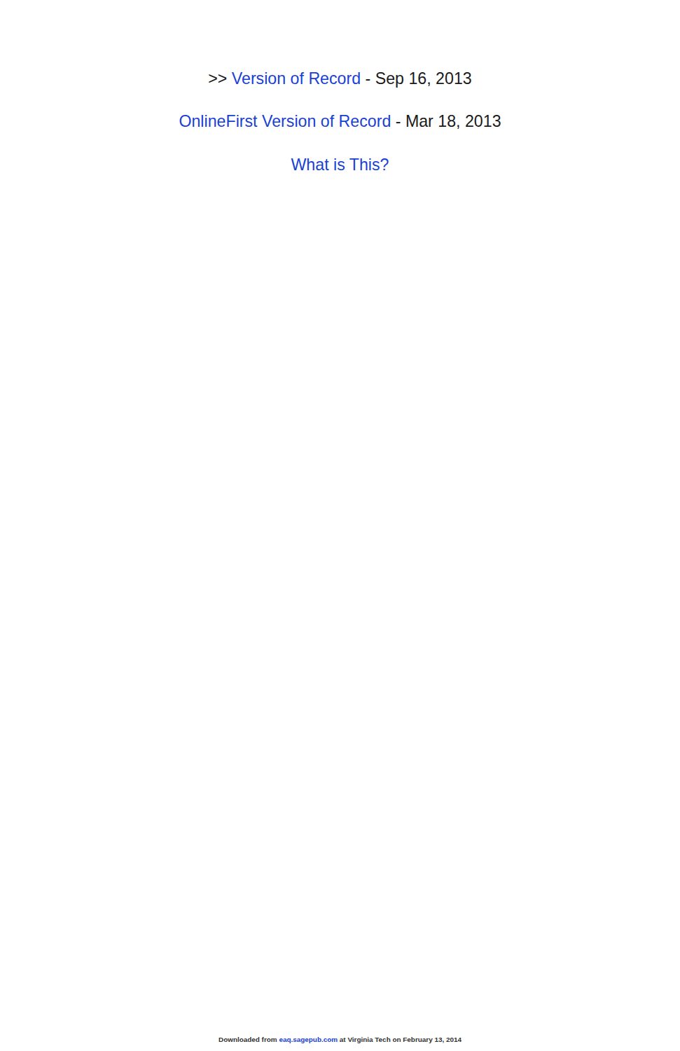>> Version of Record - Sep 16, 2013
OnlineFirst Version of Record - Mar 18, 2013
What is This?
Downloaded from eaq.sagepub.com at Virginia Tech on February 13, 2014